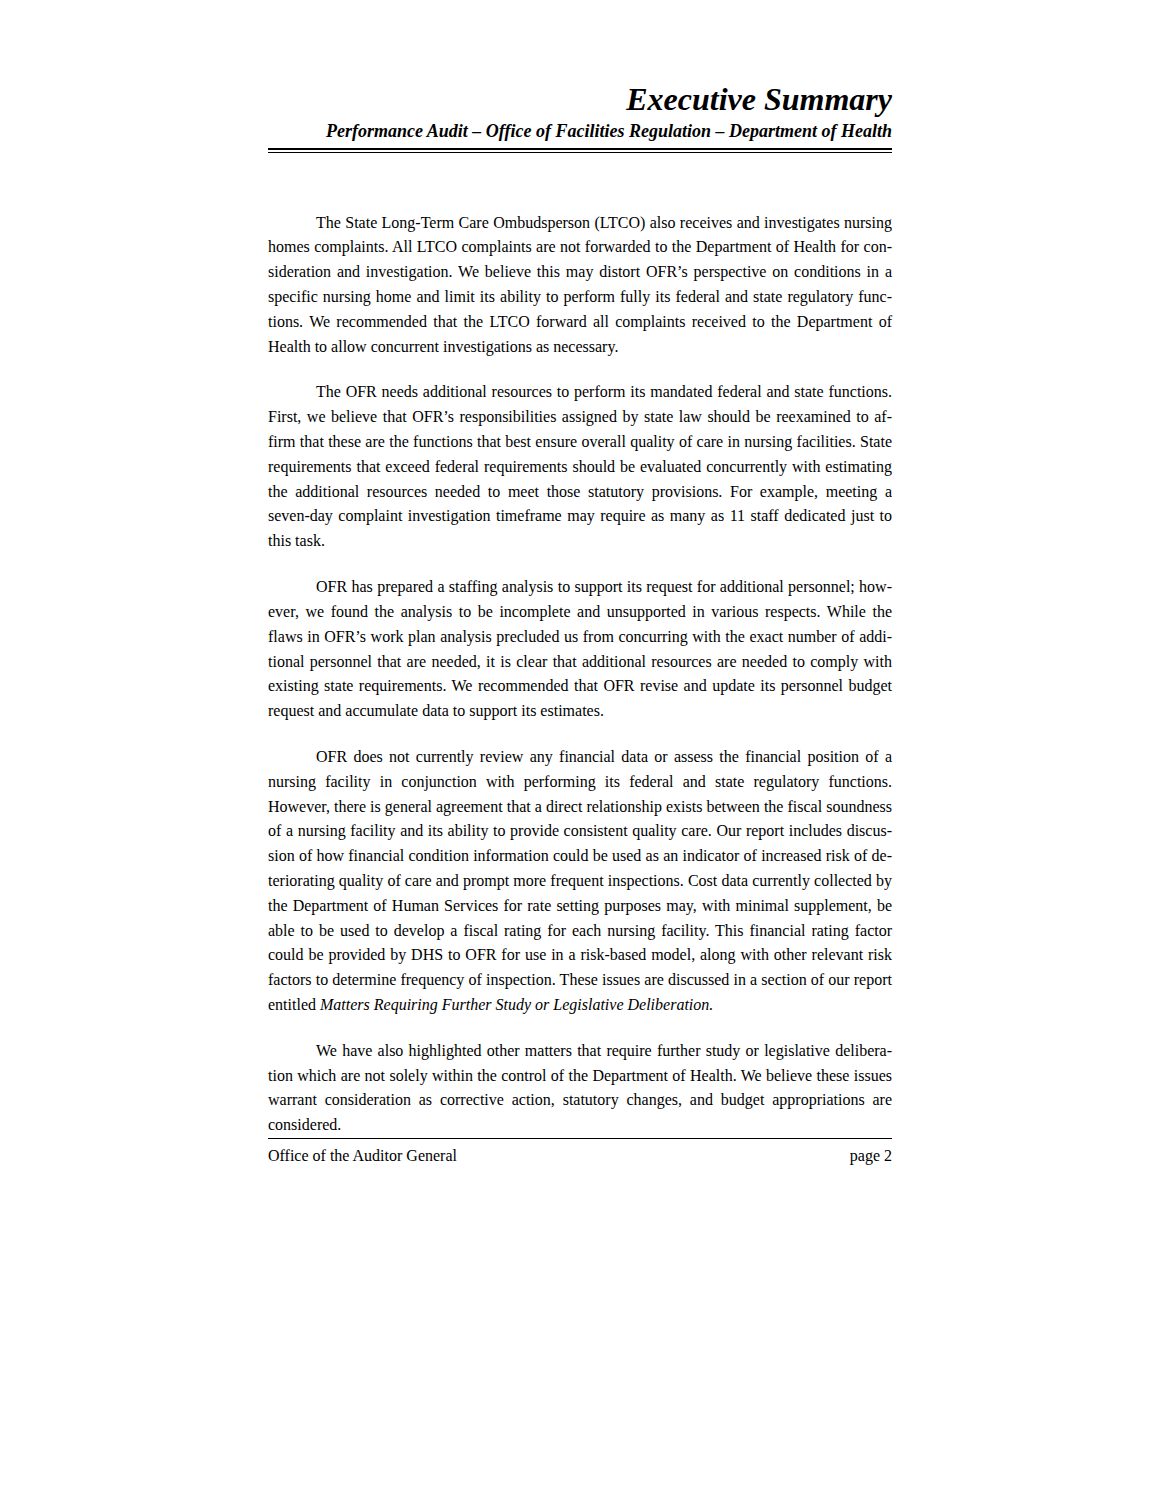Executive Summary
Performance Audit – Office of Facilities Regulation – Department of Health
The State Long-Term Care Ombudsperson (LTCO) also receives and investigates nursing homes complaints. All LTCO complaints are not forwarded to the Department of Health for consideration and investigation. We believe this may distort OFR’s perspective on conditions in a specific nursing home and limit its ability to perform fully its federal and state regulatory functions. We recommended that the LTCO forward all complaints received to the Department of Health to allow concurrent investigations as necessary.
The OFR needs additional resources to perform its mandated federal and state functions. First, we believe that OFR’s responsibilities assigned by state law should be reexamined to affirm that these are the functions that best ensure overall quality of care in nursing facilities. State requirements that exceed federal requirements should be evaluated concurrently with estimating the additional resources needed to meet those statutory provisions. For example, meeting a seven-day complaint investigation timeframe may require as many as 11 staff dedicated just to this task.
OFR has prepared a staffing analysis to support its request for additional personnel; however, we found the analysis to be incomplete and unsupported in various respects. While the flaws in OFR’s work plan analysis precluded us from concurring with the exact number of additional personnel that are needed, it is clear that additional resources are needed to comply with existing state requirements. We recommended that OFR revise and update its personnel budget request and accumulate data to support its estimates.
OFR does not currently review any financial data or assess the financial position of a nursing facility in conjunction with performing its federal and state regulatory functions. However, there is general agreement that a direct relationship exists between the fiscal soundness of a nursing facility and its ability to provide consistent quality care. Our report includes discussion of how financial condition information could be used as an indicator of increased risk of deteriorating quality of care and prompt more frequent inspections. Cost data currently collected by the Department of Human Services for rate setting purposes may, with minimal supplement, be able to be used to develop a fiscal rating for each nursing facility. This financial rating factor could be provided by DHS to OFR for use in a risk-based model, along with other relevant risk factors to determine frequency of inspection. These issues are discussed in a section of our report entitled Matters Requiring Further Study or Legislative Deliberation.
We have also highlighted other matters that require further study or legislative deliberation which are not solely within the control of the Department of Health. We believe these issues warrant consideration as corrective action, statutory changes, and budget appropriations are considered.
Office of the Auditor General page 2